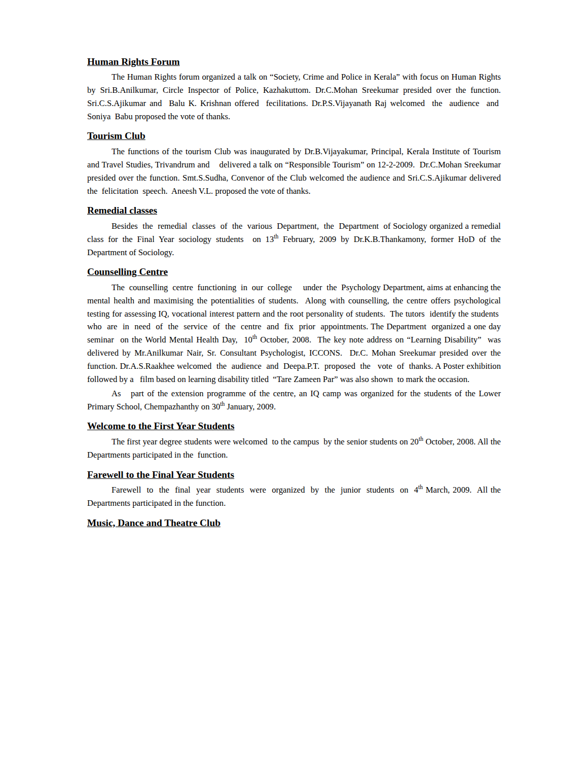Human Rights Forum
The Human Rights forum organized a talk on “Society, Crime and Police in Kerala” with focus on Human Rights by Sri.B.Anilkumar, Circle Inspector of Police, Kazhakuttom. Dr.C.Mohan Sreekumar presided over the function. Sri.C.S.Ajikumar and Balu K. Krishnan offered fecilitations. Dr.P.S.Vijayanath Raj welcomed the audience and Soniya Babu proposed the vote of thanks.
Tourism Club
The functions of the tourism Club was inaugurated by Dr.B.Vijayakumar, Principal, Kerala Institute of Tourism and Travel Studies, Trivandrum and delivered a talk on “Responsible Tourism” on 12-2-2009. Dr.C.Mohan Sreekumar presided over the function. Smt.S.Sudha, Convenor of the Club welcomed the audience and Sri.C.S.Ajikumar delivered the felicitation speech. Aneesh V.L. proposed the vote of thanks.
Remedial classes
Besides the remedial classes of the various Department, the Department of Sociology organized a remedial class for the Final Year sociology students on 13th February, 2009 by Dr.K.B.Thankamony, former HoD of the Department of Sociology.
Counselling Centre
The counselling centre functioning in our college under the Psychology Department, aims at enhancing the mental health and maximising the potentialities of students. Along with counselling, the centre offers psychological testing for assessing IQ, vocational interest pattern and the root personality of students. The tutors identify the students who are in need of the service of the centre and fix prior appointments. The Department organized a one day seminar on the World Mental Health Day, 10th October, 2008. The key note address on “Learning Disability” was delivered by Mr.Anilkumar Nair, Sr. Consultant Psychologist, ICCONS. Dr.C. Mohan Sreekumar presided over the function. Dr.A.S.Raakhee welcomed the audience and Deepa.P.T. proposed the vote of thanks. A Poster exhibition followed by a film based on learning disability titled “Tare Zameen Par” was also shown to mark the occasion.
As part of the extension programme of the centre, an IQ camp was organized for the students of the Lower Primary School, Chempazhanthy on 30th January, 2009.
Welcome to the First Year Students
The first year degree students were welcomed to the campus by the senior students on 20th October, 2008. All the Departments participated in the function.
Farewell to the Final Year Students
Farewell to the final year students were organized by the junior students on 4th March, 2009. All the Departments participated in the function.
Music, Dance and Theatre Club